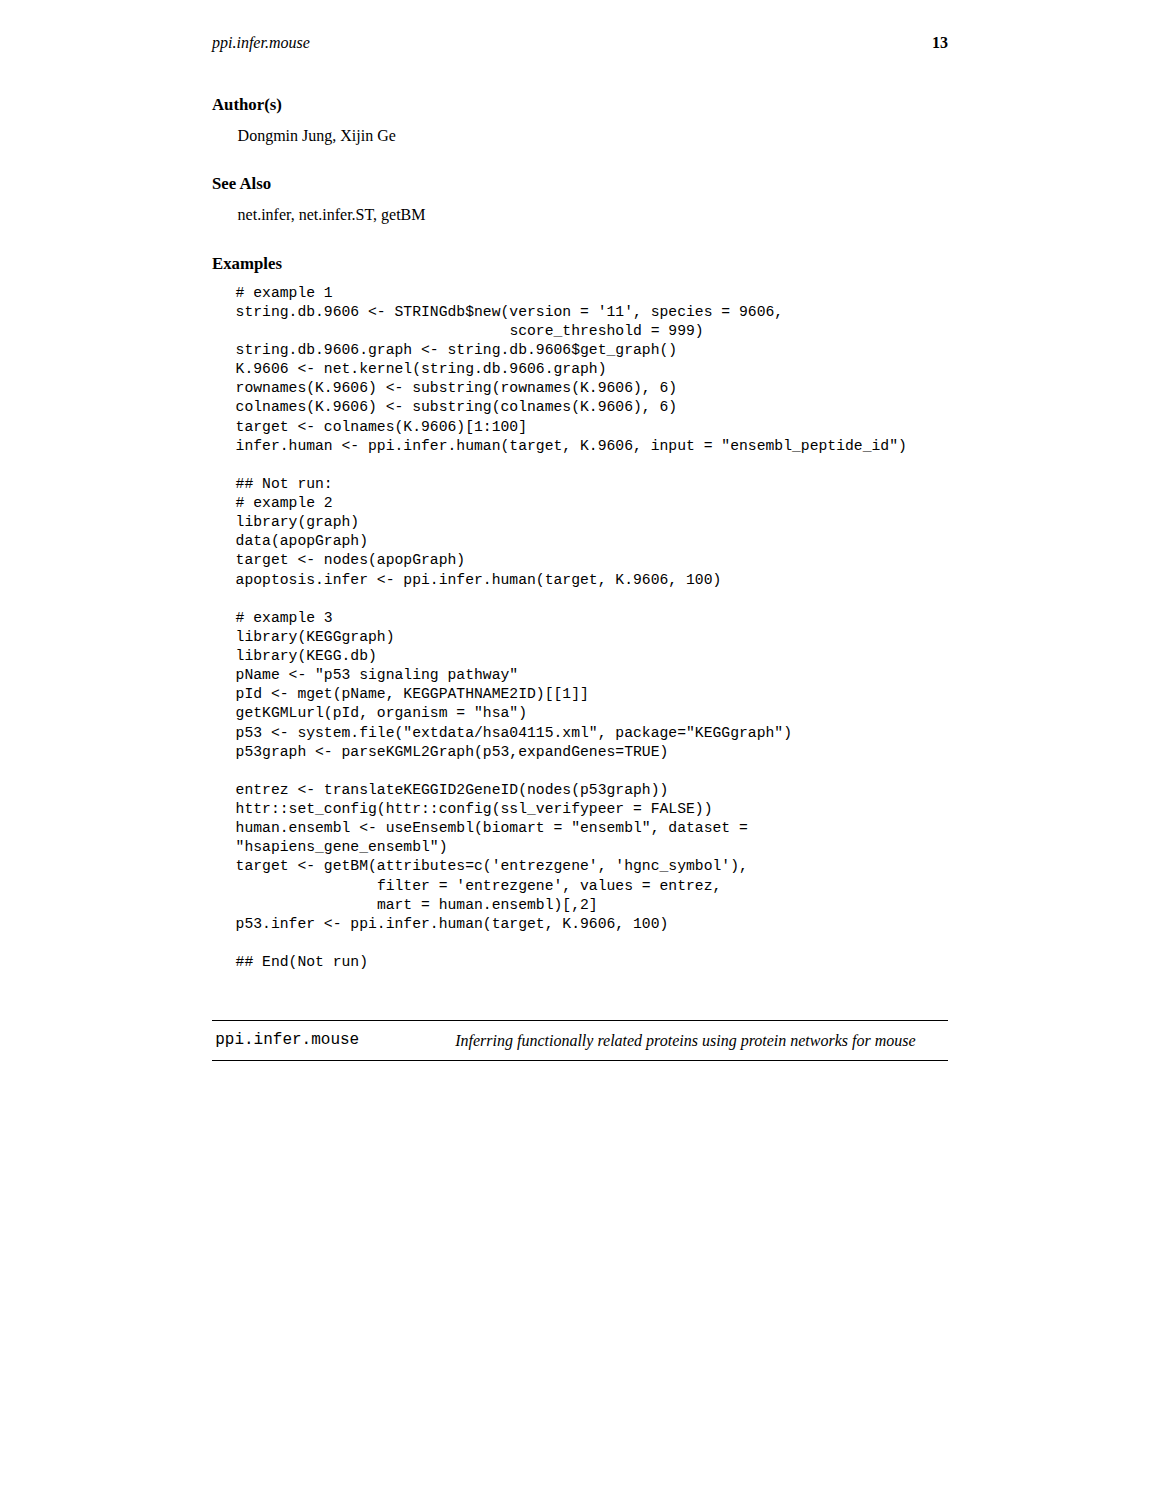ppi.infer.mouse 13
Author(s)
Dongmin Jung, Xijin Ge
See Also
net.infer, net.infer.ST, getBM
Examples
# example 1
string.db.9606 <- STRINGdb$new(version = '11', species = 9606,
                               score_threshold = 999)
string.db.9606.graph <- string.db.9606$get_graph()
K.9606 <- net.kernel(string.db.9606.graph)
rownames(K.9606) <- substring(rownames(K.9606), 6)
colnames(K.9606) <- substring(colnames(K.9606), 6)
target <- colnames(K.9606)[1:100]
infer.human <- ppi.infer.human(target, K.9606, input = "ensembl_peptide_id")

## Not run:
# example 2
library(graph)
data(apopGraph)
target <- nodes(apopGraph)
apoptosis.infer <- ppi.infer.human(target, K.9606, 100)

# example 3
library(KEGGgraph)
library(KEGG.db)
pName <- "p53 signaling pathway"
pId <- mget(pName, KEGGPATHNAME2ID)[[1]]
getKGMLurl(pId, organism = "hsa")
p53 <- system.file("extdata/hsa04115.xml", package="KEGGgraph")
p53graph <- parseKGML2Graph(p53,expandGenes=TRUE)

entrez <- translateKEGGID2GeneID(nodes(p53graph))
httr::set_config(httr::config(ssl_verifypeer = FALSE))
human.ensembl <- useEnsembl(biomart = "ensembl", dataset = "hsapiens_gene_ensembl")
target <- getBM(attributes=c('entrezgene', 'hgnc_symbol'),
                filter = 'entrezgene', values = entrez,
                mart = human.ensembl)[,2]
p53.infer <- ppi.infer.human(target, K.9606, 100)

## End(Not run)
ppi.infer.mouse
Inferring functionally related proteins using protein networks for mouse